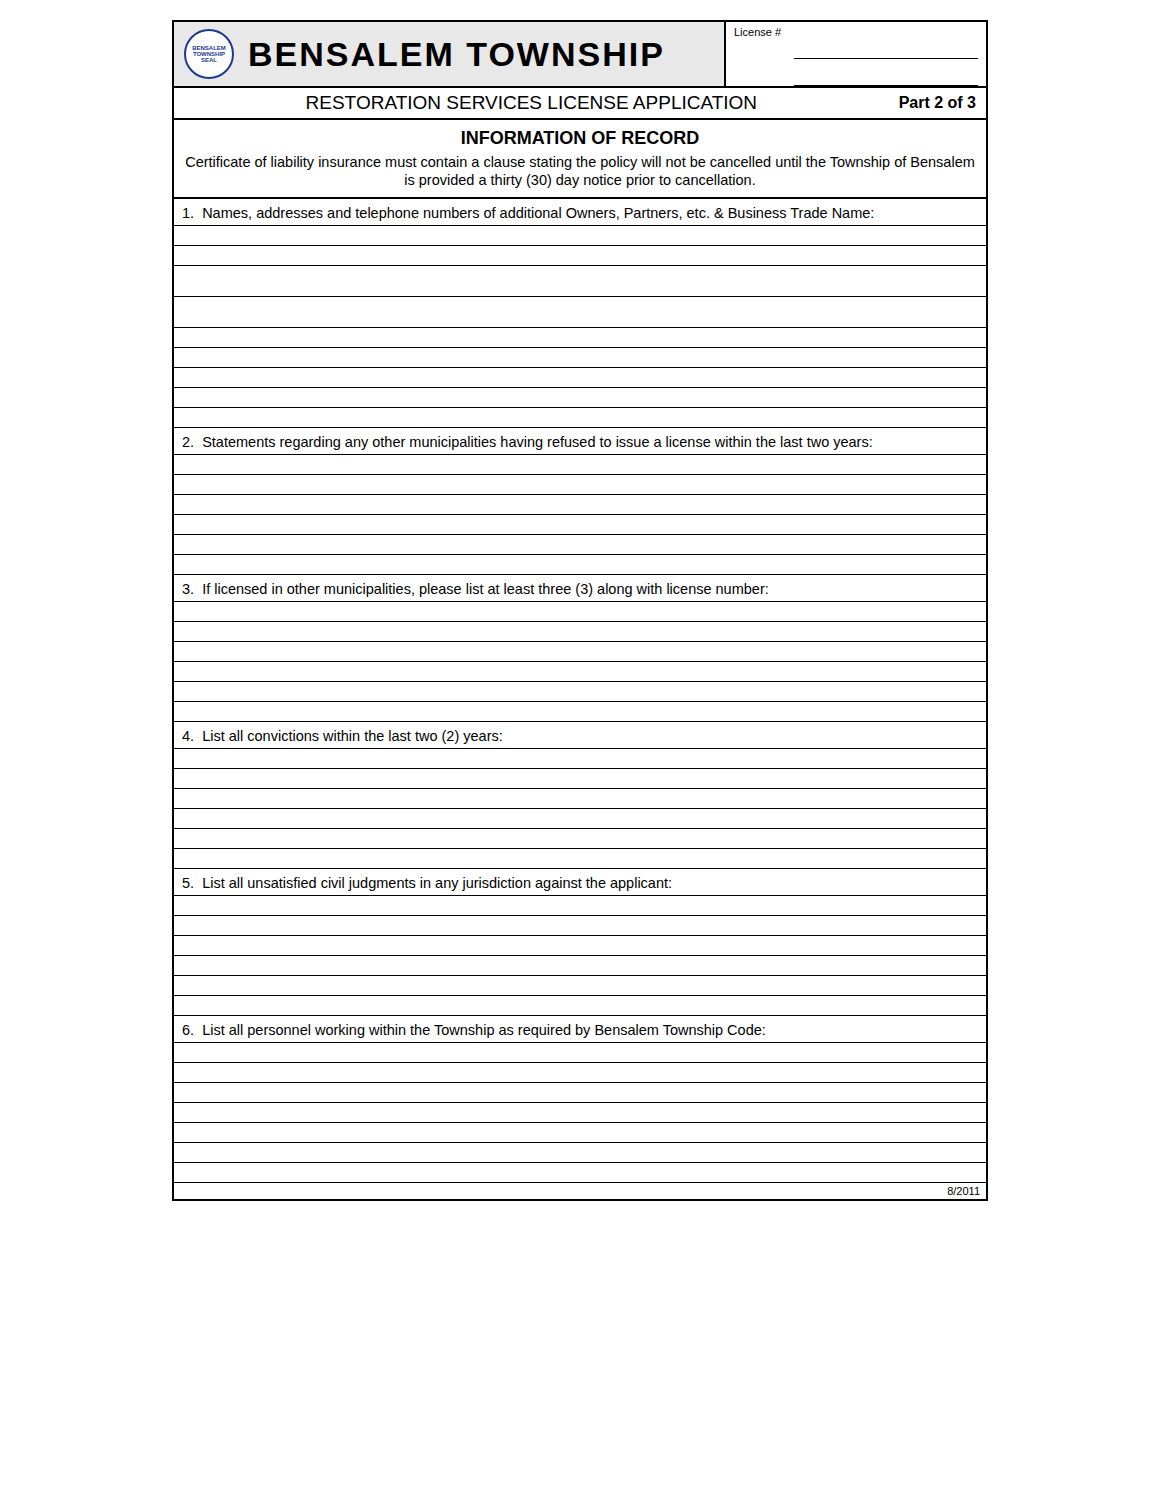BENSALEM
TOWNSHIP
SEAL
BENSALEM TOWNSHIP
License #
RESTORATION SERVICES LICENSE APPLICATION
Part 2 of 3
INFORMATION OF RECORD
Certificate of liability insurance must contain a clause stating the policy will not be cancelled until the Township of Bensalem is provided a thirty (30) day notice prior to cancellation.
1. Names, addresses and telephone numbers of additional Owners, Partners, etc. & Business Trade Name:
2. Statements regarding any other municipalities having refused to issue a license within the last two years:
3. If licensed in other municipalities, please list at least three (3) along with license number:
4. List all convictions within the last two (2) years:
5. List all unsatisfied civil judgments in any jurisdiction against the applicant:
6. List all personnel working within the Township as required by Bensalem Township Code:
8/2011